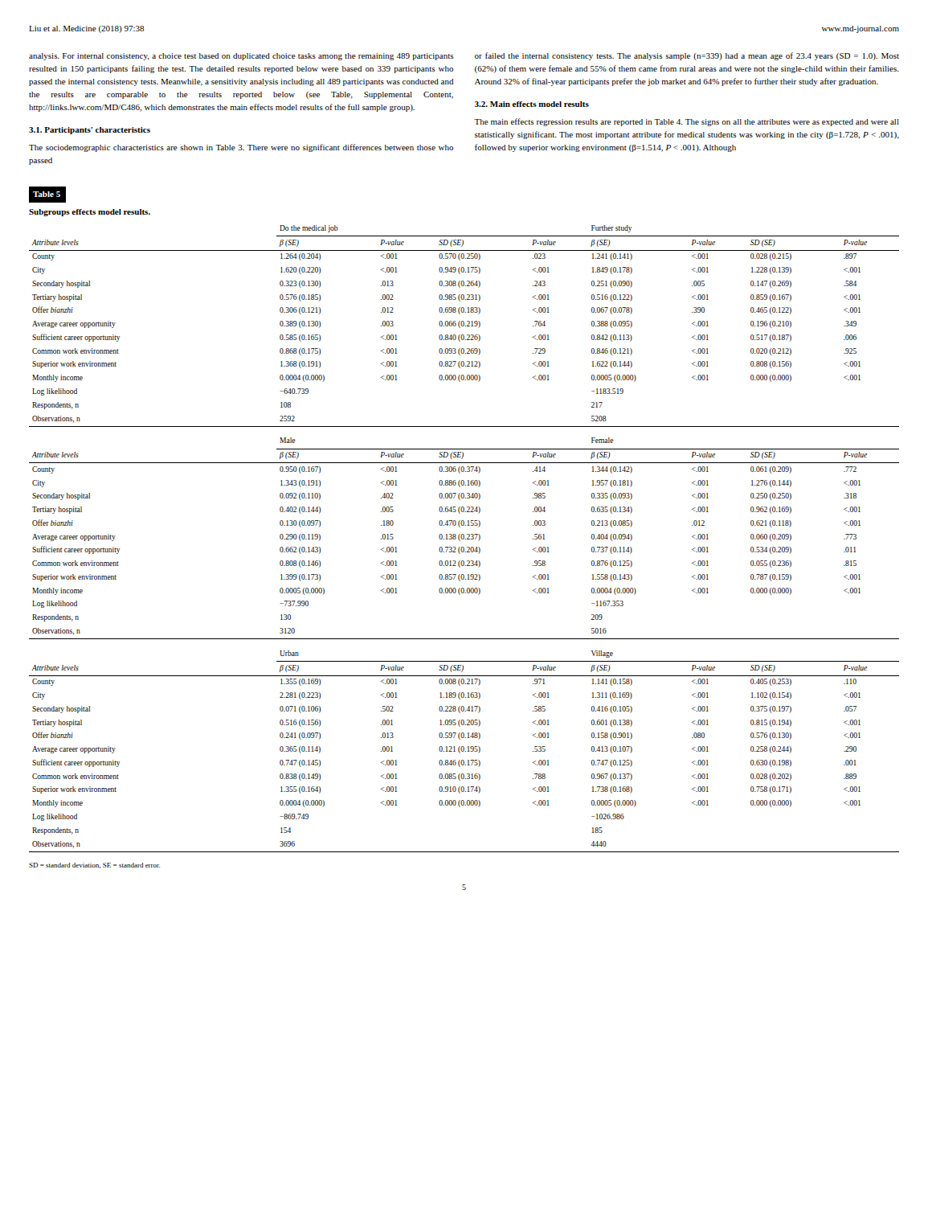Liu et al. Medicine (2018) 97:38
www.md-journal.com
analysis. For internal consistency, a choice test based on duplicated choice tasks among the remaining 489 participants resulted in 150 participants failing the test. The detailed results reported below were based on 339 participants who passed the internal consistency tests. Meanwhile, a sensitivity analysis including all 489 participants was conducted and the results are comparable to the results reported below (see Table, Supplemental Content, http://links.lww.com/MD/C486, which demonstrates the main effects model results of the full sample group).
3.1. Participants' characteristics
The sociodemographic characteristics are shown in Table 3. There were no significant differences between those who passed
or failed the internal consistency tests. The analysis sample (n=339) had a mean age of 23.4 years (SD = 1.0). Most (62%) of them were female and 55% of them came from rural areas and were not the single-child within their families. Around 32% of final-year participants prefer the job market and 64% prefer to further their study after graduation.
3.2. Main effects model results
The main effects regression results are reported in Table 4. The signs on all the attributes were as expected and were all statistically significant. The most important attribute for medical students was working in the city (β=1.728, P < .001), followed by superior working environment (β=1.514, P < .001). Although
Table 5
Subgroups effects model results.
| | Do the medical job | Further study |
| --- | --- | --- |
| Attribute levels | β (SE) | P -value | SD (SE) | P -value | β (SE) | P -value | SD (SE) | P -value |
| County | 1.264 (0.204) | <.001 | 0.570 (0.250) | .023 | 1.241 (0.141) | <.001 | 0.028 (0.215) | .897 |
| City | 1.620 (0.220) | <.001 | 0.949 (0.175) | <.001 | 1.849 (0.178) | <.001 | 1.228 (0.139) | <.001 |
| Secondary hospital | 0.323 (0.130) | .013 | 0.308 (0.264) | .243 | 0.251 (0.090) | .005 | 0.147 (0.269) | .584 |
| Tertiary hospital | 0.576 (0.185) | .002 | 0.985 (0.231) | <.001 | 0.516 (0.122) | <.001 | 0.859 (0.167) | <.001 |
| Offer bianzhi | 0.306 (0.121) | .012 | 0.698 (0.183) | <.001 | 0.067 (0.078) | .390 | 0.465 (0.122) | <.001 |
| Average career opportunity | 0.389 (0.130) | .003 | 0.066 (0.219) | .764 | 0.388 (0.095) | <.001 | 0.196 (0.210) | .349 |
| Sufficient career opportunity | 0.585 (0.165) | <.001 | 0.840 (0.226) | <.001 | 0.842 (0.113) | <.001 | 0.517 (0.187) | .006 |
| Common work environment | 0.868 (0.175) | <.001 | 0.093 (0.269) | .729 | 0.846 (0.121) | <.001 | 0.020 (0.212) | .925 |
| Superior work environment | 1.368 (0.191) | <.001 | 0.827 (0.212) | <.001 | 1.622 (0.144) | <.001 | 0.808 (0.156) | <.001 |
| Monthly income | 0.0004 (0.000) | <.001 | 0.000 (0.000) | <.001 | 0.0005 (0.000) | <.001 | 0.000 (0.000) | <.001 |
| Log likelihood | −640.739 | −1183.519 |
| Respondents, n | 108 | 217 |
| Observations, n | 2592 | 5208 |
| | Male | Female |
| --- | --- | --- |
| Attribute levels | β (SE) | P -value | SD (SE) | P -value | β (SE) | P -value | SD (SE) | P -value |
| County | 0.950 (0.167) | <.001 | 0.306 (0.374) | .414 | 1.344 (0.142) | <.001 | 0.061 (0.209) | .772 |
| City | 1.343 (0.191) | <.001 | 0.886 (0.160) | <.001 | 1.957 (0.181) | <.001 | 1.276 (0.144) | <.001 |
| Secondary hospital | 0.092 (0.110) | .402 | 0.007 (0.340) | .985 | 0.335 (0.093) | <.001 | 0.250 (0.250) | .318 |
| Tertiary hospital | 0.402 (0.144) | .005 | 0.645 (0.224) | .004 | 0.635 (0.134) | <.001 | 0.962 (0.169) | <.001 |
| Offer bianzhi | 0.130 (0.097) | .180 | 0.470 (0.155) | .003 | 0.213 (0.085) | .012 | 0.621 (0.118) | <.001 |
| Average career opportunity | 0.290 (0.119) | .015 | 0.138 (0.237) | .561 | 0.404 (0.094) | <.001 | 0.060 (0.209) | .773 |
| Sufficient career opportunity | 0.662 (0.143) | <.001 | 0.732 (0.204) | <.001 | 0.737 (0.114) | <.001 | 0.534 (0.209) | .011 |
| Common work environment | 0.808 (0.146) | <.001 | 0.012 (0.234) | .958 | 0.876 (0.125) | <.001 | 0.055 (0.236) | .815 |
| Superior work environment | 1.399 (0.173) | <.001 | 0.857 (0.192) | <.001 | 1.558 (0.143) | <.001 | 0.787 (0.159) | <.001 |
| Monthly income | 0.0005 (0.000) | <.001 | 0.000 (0.000) | <.001 | 0.0004 (0.000) | <.001 | 0.000 (0.000) | <.001 |
| Log likelihood | −737.990 | −1167.353 |
| Respondents, n | 130 | 209 |
| Observations, n | 3120 | 5016 |
| | Urban | Village |
| --- | --- | --- |
| Attribute levels | β (SE) | P -value | SD (SE) | P -value | β (SE) | P -value | SD (SE) | P -value |
| County | 1.355 (0.169) | <.001 | 0.008 (0.217) | .971 | 1.141 (0.158) | <.001 | 0.405 (0.253) | .110 |
| City | 2.281 (0.223) | <.001 | 1.189 (0.163) | <.001 | 1.311 (0.169) | <.001 | 1.102 (0.154) | <.001 |
| Secondary hospital | 0.071 (0.106) | .502 | 0.228 (0.417) | .585 | 0.416 (0.105) | <.001 | 0.375 (0.197) | .057 |
| Tertiary hospital | 0.516 (0.156) | .001 | 1.095 (0.205) | <.001 | 0.601 (0.138) | <.001 | 0.815 (0.194) | <.001 |
| Offer bianzhi | 0.241 (0.097) | .013 | 0.597 (0.148) | <.001 | 0.158 (0.901) | .080 | 0.576 (0.130) | <.001 |
| Average career opportunity | 0.365 (0.114) | .001 | 0.121 (0.195) | .535 | 0.413 (0.107) | <.001 | 0.258 (0.244) | .290 |
| Sufficient career opportunity | 0.747 (0.145) | <.001 | 0.846 (0.175) | <.001 | 0.747 (0.125) | <.001 | 0.630 (0.198) | .001 |
| Common work environment | 0.838 (0.149) | <.001 | 0.085 (0.316) | .788 | 0.967 (0.137) | <.001 | 0.028 (0.202) | .889 |
| Superior work environment | 1.355 (0.164) | <.001 | 0.910 (0.174) | <.001 | 1.738 (0.168) | <.001 | 0.758 (0.171) | <.001 |
| Monthly income | 0.0004 (0.000) | <.001 | 0.000 (0.000) | <.001 | 0.0005 (0.000) | <.001 | 0.000 (0.000) | <.001 |
| Log likelihood | −869.749 | −1026.986 |
| Respondents, n | 154 | 185 |
| Observations, n | 3696 | 4440 |
SD = standard deviation, SE = standard error.
5